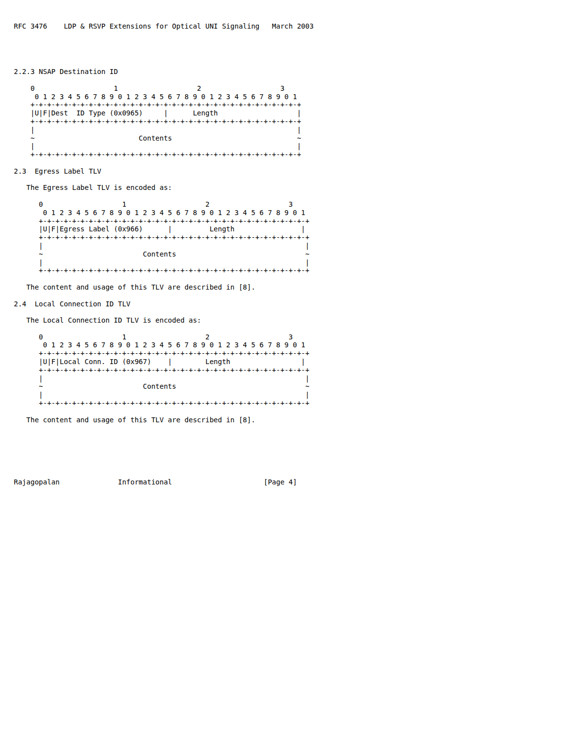RFC 3476 LDP & RSVP Extensions for Optical UNI Signaling March 2003
2.2.3 NSAP Destination ID 0 1 2 3 0 1 2 3 4 5 6 7 8 9 0 1 2 3 4 5 6 7 8 9 0 1 2 3 4 5 6 7 8 9 0 1 +-+-+-+-+-+-+-+-+-+-+-+-+-+-+-+-+-+-+-+-+-+-+-+-+-+-+-+-+-+-+-+-+ |U|F|Dest ID Type (0x0965) | Length | +-+-+-+-+-+-+-+-+-+-+-+-+-+-+-+-+-+-+-+-+-+-+-+-+-+-+-+-+-+-+-+-+ | | ~ Contents ~ | | +-+-+-+-+-+-+-+-+-+-+-+-+-+-+-+-+-+-+-+-+-+-+-+-+-+-+-+-+-+-+-+-+ 2.3 Egress Label TLV The Egress Label TLV is encoded as: 0 1 2 3 0 1 2 3 4 5 6 7 8 9 0 1 2 3 4 5 6 7 8 9 0 1 2 3 4 5 6 7 8 9 0 1 +-+-+-+-+-+-+-+-+-+-+-+-+-+-+-+-+-+-+-+-+-+-+-+-+-+-+-+-+-+-+-+-+ |U|F|Egress Label (0x966) | Length | +-+-+-+-+-+-+-+-+-+-+-+-+-+-+-+-+-+-+-+-+-+-+-+-+-+-+-+-+-+-+-+-+ | | ~ Contents ~ | | +-+-+-+-+-+-+-+-+-+-+-+-+-+-+-+-+-+-+-+-+-+-+-+-+-+-+-+-+-+-+-+-+ The content and usage of this TLV are described in [8]. 2.4 Local Connection ID TLV The Local Connection ID TLV is encoded as: 0 1 2 3 0 1 2 3 4 5 6 7 8 9 0 1 2 3 4 5 6 7 8 9 0 1 2 3 4 5 6 7 8 9 0 1 +-+-+-+-+-+-+-+-+-+-+-+-+-+-+-+-+-+-+-+-+-+-+-+-+-+-+-+-+-+-+-+-+ |U|F|Local Conn. ID (0x967) | Length | +-+-+-+-+-+-+-+-+-+-+-+-+-+-+-+-+-+-+-+-+-+-+-+-+-+-+-+-+-+-+-+-+ | | ~ Contents ~ | | +-+-+-+-+-+-+-+-+-+-+-+-+-+-+-+-+-+-+-+-+-+-+-+-+-+-+-+-+-+-+-+-+ The content and usage of this TLV are described in [8].
Rajagopalan Informational [Page 4]